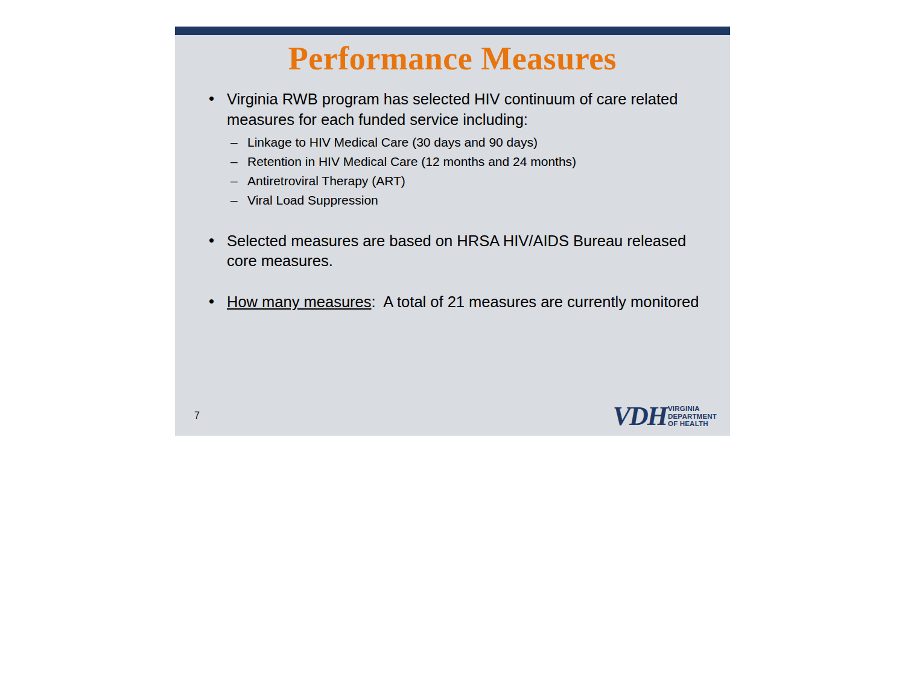Performance Measures
Virginia RWB program has selected HIV continuum of care related measures for each funded service including:
Linkage to HIV Medical Care (30 days and 90 days)
Retention in HIV Medical Care (12 months and 24 months)
Antiretroviral Therapy (ART)
Viral Load Suppression
Selected measures are based on HRSA HIV/AIDS Bureau released core measures.
How many measures: A total of 21 measures are currently monitored
7
VDH VIRGINIA
DEPARTMENT
OF HEALTH